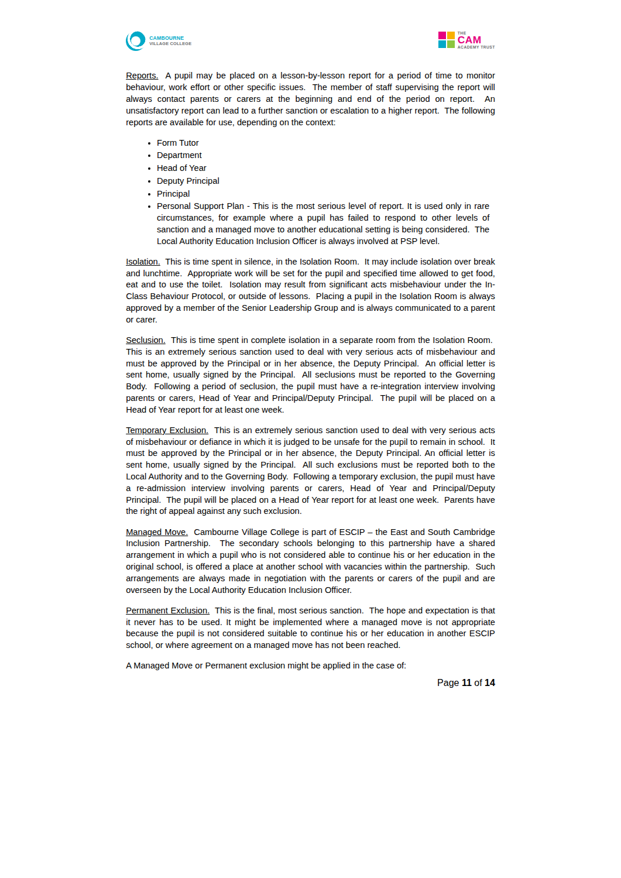CAMBOURNE VILLAGE COLLEGE
THE CAM ACADEMY TRUST
Reports. A pupil may be placed on a lesson-by-lesson report for a period of time to monitor behaviour, work effort or other specific issues. The member of staff supervising the report will always contact parents or carers at the beginning and end of the period on report. An unsatisfactory report can lead to a further sanction or escalation to a higher report. The following reports are available for use, depending on the context:
Form Tutor
Department
Head of Year
Deputy Principal
Principal
Personal Support Plan - This is the most serious level of report. It is used only in rare circumstances, for example where a pupil has failed to respond to other levels of sanction and a managed move to another educational setting is being considered. The Local Authority Education Inclusion Officer is always involved at PSP level.
Isolation. This is time spent in silence, in the Isolation Room. It may include isolation over break and lunchtime. Appropriate work will be set for the pupil and specified time allowed to get food, eat and to use the toilet. Isolation may result from significant acts misbehaviour under the In-Class Behaviour Protocol, or outside of lessons. Placing a pupil in the Isolation Room is always approved by a member of the Senior Leadership Group and is always communicated to a parent or carer.
Seclusion. This is time spent in complete isolation in a separate room from the Isolation Room. This is an extremely serious sanction used to deal with very serious acts of misbehaviour and must be approved by the Principal or in her absence, the Deputy Principal. An official letter is sent home, usually signed by the Principal. All seclusions must be reported to the Governing Body. Following a period of seclusion, the pupil must have a re-integration interview involving parents or carers, Head of Year and Principal/Deputy Principal. The pupil will be placed on a Head of Year report for at least one week.
Temporary Exclusion. This is an extremely serious sanction used to deal with very serious acts of misbehaviour or defiance in which it is judged to be unsafe for the pupil to remain in school. It must be approved by the Principal or in her absence, the Deputy Principal. An official letter is sent home, usually signed by the Principal. All such exclusions must be reported both to the Local Authority and to the Governing Body. Following a temporary exclusion, the pupil must have a re-admission interview involving parents or carers, Head of Year and Principal/Deputy Principal. The pupil will be placed on a Head of Year report for at least one week. Parents have the right of appeal against any such exclusion.
Managed Move. Cambourne Village College is part of ESCIP – the East and South Cambridge Inclusion Partnership. The secondary schools belonging to this partnership have a shared arrangement in which a pupil who is not considered able to continue his or her education in the original school, is offered a place at another school with vacancies within the partnership. Such arrangements are always made in negotiation with the parents or carers of the pupil and are overseen by the Local Authority Education Inclusion Officer.
Permanent Exclusion. This is the final, most serious sanction. The hope and expectation is that it never has to be used. It might be implemented where a managed move is not appropriate because the pupil is not considered suitable to continue his or her education in another ESCIP school, or where agreement on a managed move has not been reached.
A Managed Move or Permanent exclusion might be applied in the case of:
Page 11 of 14